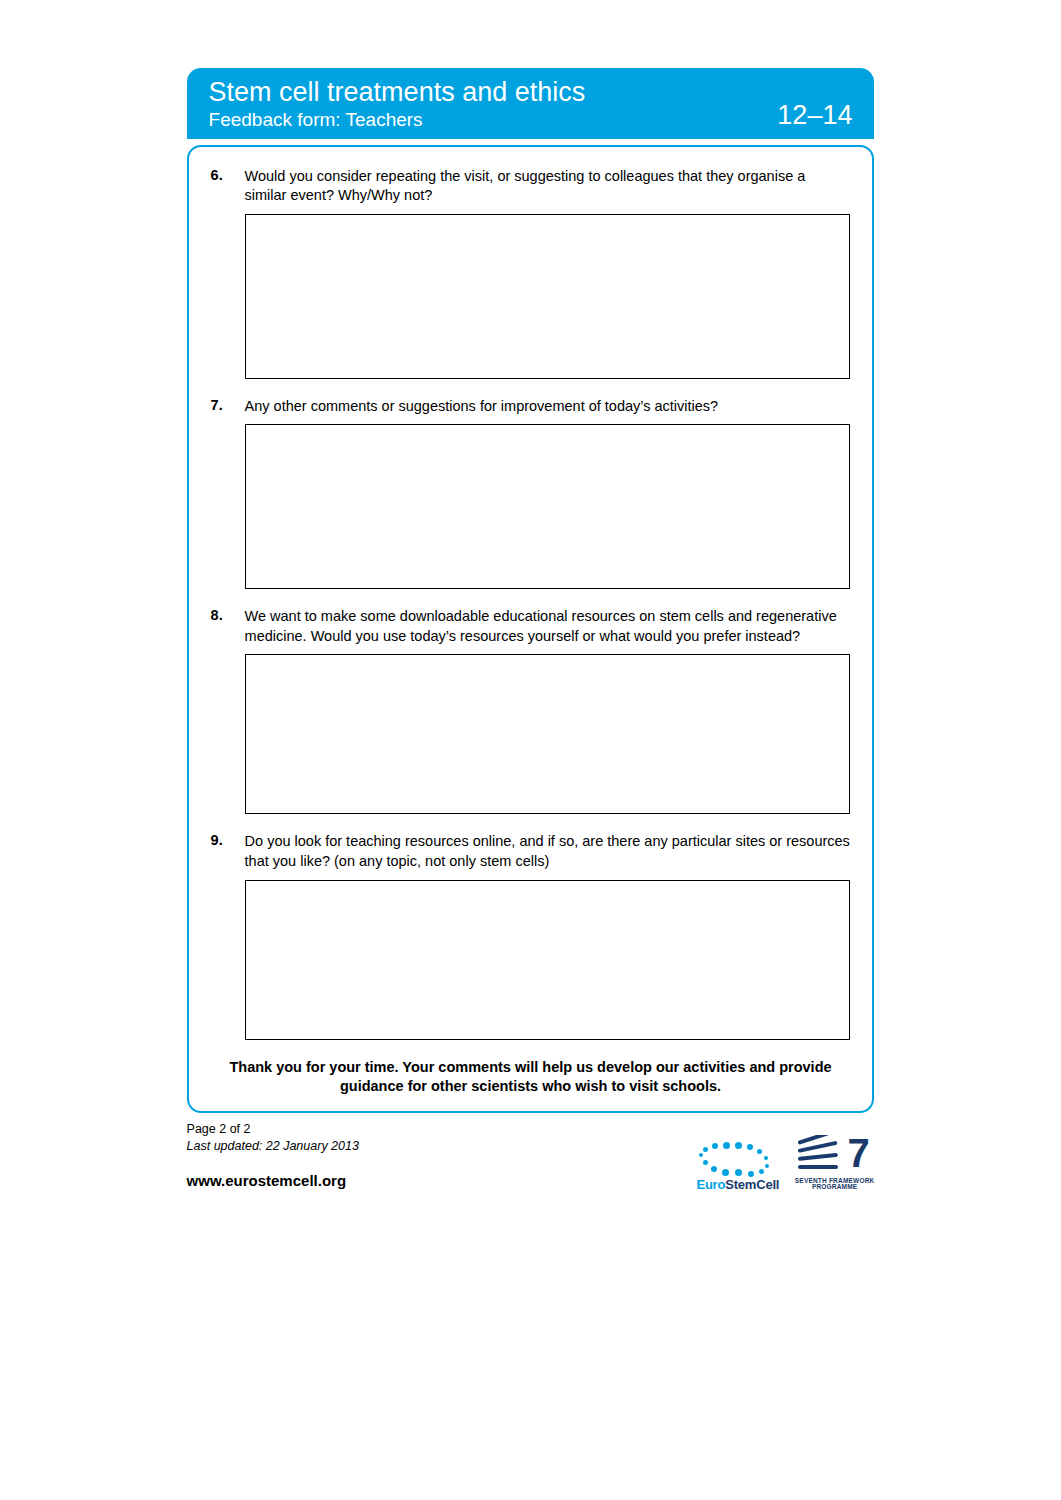Stem cell treatments and ethics
Feedback form: Teachers
12–14
Would you consider repeating the visit, or suggesting to colleagues that they organise a similar event? Why/Why not?
Any other comments or suggestions for improvement of today’s activities?
We want to make some downloadable educational resources on stem cells and regenerative medicine. Would you use today’s resources yourself or what would you prefer instead?
Do you look for teaching resources online, and if so, are there any particular sites or resources that you like? (on any topic, not only stem cells)
Thank you for your time. Your comments will help us develop our activities and provide guidance for other scientists who wish to visit schools.
Page 2 of 2
Last updated: 22 January 2013
www.eurostemcell.org
Euro StemCell
7
SEVENTH FRAMEWORK
PROGRAMME